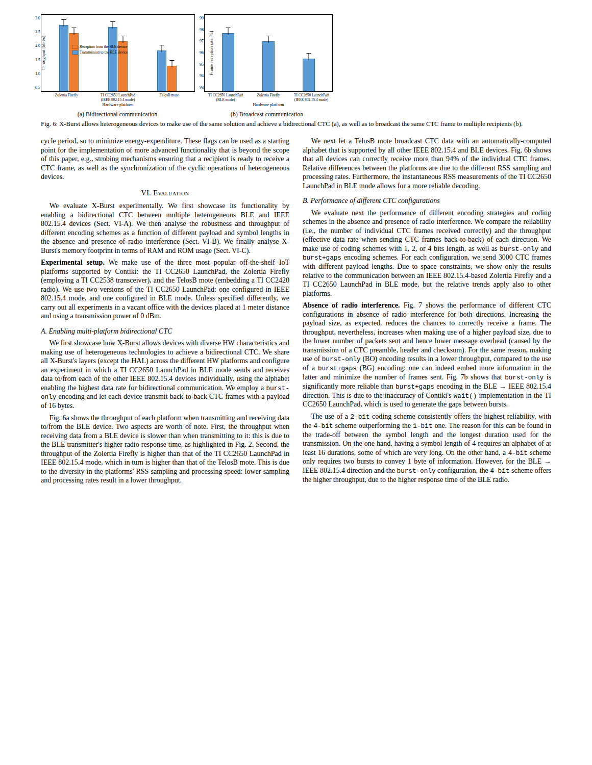Throughput [kbit/s]
3.02.52.01.51.00.5
Reception from the BLE device
Transmission to the BLE device
Zolertia Firefly TI CC2650 LaunchPad
(IEEE 802.15.4 mode) TelosB mote
Hardware platform
Frame reception rate [%]
99989796959493
TI CC2650 LaunchPad
(BLE mode) Zolertia Firefly TI CC2650 LaunchPad
(IEEE 802.15.4 mode)
Hardware platform
(a) Bidirectional communication
(b) Broadcast communication
Fig. 6: X-Burst allows heterogeneous devices to make use of the same solution and achieve a bidirectional CTC (a), as well as to broadcast the same CTC frame to multiple recipients (b).
cycle period, so to minimize energy-expenditure. These flags can be used as a starting point for the implementation of more advanced functionality that is beyond the scope of this paper, e.g., strobing mechanisms ensuring that a recipient is ready to receive a CTC frame, as well as the synchronization of the cyclic operations of heterogeneous devices.
VI. Evaluation
We evaluate X-Burst experimentally. We first showcase its functionality by enabling a bidirectional CTC between multiple heterogeneous BLE and IEEE 802.15.4 devices (Sect. VI-A). We then analyse the robustness and throughput of different encoding schemes as a function of different payload and symbol lengths in the absence and presence of radio interference (Sect. VI-B). We finally analyse X-Burst's memory footprint in terms of RAM and ROM usage (Sect. VI-C).
Experimental setup. We make use of the three most popular off-the-shelf IoT platforms supported by Contiki: the TI CC2650 LaunchPad, the Zolertia Firefly (employing a TI CC2538 transceiver), and the TelosB mote (embedding a TI CC2420 radio). We use two versions of the TI CC2650 LaunchPad: one configured in IEEE 802.15.4 mode, and one configured in BLE mode. Unless specified differently, we carry out all experiments in a vacant office with the devices placed at 1 meter distance and using a transmission power of 0 dBm.
A. Enabling multi-platform bidirectional CTC
We first showcase how X-Burst allows devices with diverse HW characteristics and making use of heterogeneous technologies to achieve a bidirectional CTC. We share all X-Burst's layers (except the HAL) across the different HW platforms and configure an experiment in which a TI CC2650 LaunchPad in BLE mode sends and receives data to/from each of the other IEEE 802.15.4 devices individually, using the alphabet enabling the highest data rate for bidirectional communication. We employ a burst-only encoding and let each device transmit back-to-back CTC frames with a payload of 16 bytes.
Fig. 6a shows the throughput of each platform when transmitting and receiving data to/from the BLE device. Two aspects are worth of note. First, the throughput when receiving data from a BLE device is slower than when transmitting to it: this is due to the BLE transmitter's higher radio response time, as highlighted in Fig. 2. Second, the throughput of the Zolertia Firefly is higher than that of the TI CC2650 LaunchPad in IEEE 802.15.4 mode, which in turn is higher than that of the TelosB mote. This is due to the diversity in the platforms' RSS sampling and processing speed: lower sampling and processing rates result in a lower throughput.
We next let a TelosB mote broadcast CTC data with an automatically-computed alphabet that is supported by all other IEEE 802.15.4 and BLE devices. Fig. 6b shows that all devices can correctly receive more than 94% of the individual CTC frames. Relative differences between the platforms are due to the different RSS sampling and processing rates. Furthermore, the instantaneous RSS measurements of the TI CC2650 LaunchPad in BLE mode allows for a more reliable decoding.
B. Performance of different CTC configurations
We evaluate next the performance of different encoding strategies and coding schemes in the absence and presence of radio interference. We compare the reliability (i.e., the number of individual CTC frames received correctly) and the throughput (effective data rate when sending CTC frames back-to-back) of each direction. We make use of coding schemes with 1, 2, or 4 bits length, as well as burst-only and burst+gaps encoding schemes. For each configuration, we send 3000 CTC frames with different payload lengths. Due to space constraints, we show only the results relative to the communication between an IEEE 802.15.4-based Zolertia Firefly and a TI CC2650 LaunchPad in BLE mode, but the relative trends apply also to other platforms.
Absence of radio interference. Fig. 7 shows the performance of different CTC configurations in absence of radio interference for both directions. Increasing the payload size, as expected, reduces the chances to correctly receive a frame. The throughput, nevertheless, increases when making use of a higher payload size, due to the lower number of packets sent and hence lower message overhead (caused by the transmission of a CTC preamble, header and checksum). For the same reason, making use of burst-only (BO) encoding results in a lower throughput, compared to the use of a burst+gaps (BG) encoding: one can indeed embed more information in the latter and minimize the number of frames sent. Fig. 7b shows that burst-only is significantly more reliable than burst+gaps encoding in the BLE → IEEE 802.15.4 direction. This is due to the inaccuracy of Contiki's wait() implementation in the TI CC2650 LaunchPad, which is used to generate the gaps between bursts.
The use of a 2-bit coding scheme consistently offers the highest reliability, with the 4-bit scheme outperforming the 1-bit one. The reason for this can be found in the trade-off between the symbol length and the longest duration used for the transmission. On the one hand, having a symbol length of 4 requires an alphabet of at least 16 durations, some of which are very long. On the other hand, a 4-bit scheme only requires two bursts to convey 1 byte of information. However, for the BLE → IEEE 802.15.4 direction and the burst-only configuration, the 4-bit scheme offers the higher throughput, due to the higher response time of the BLE radio.